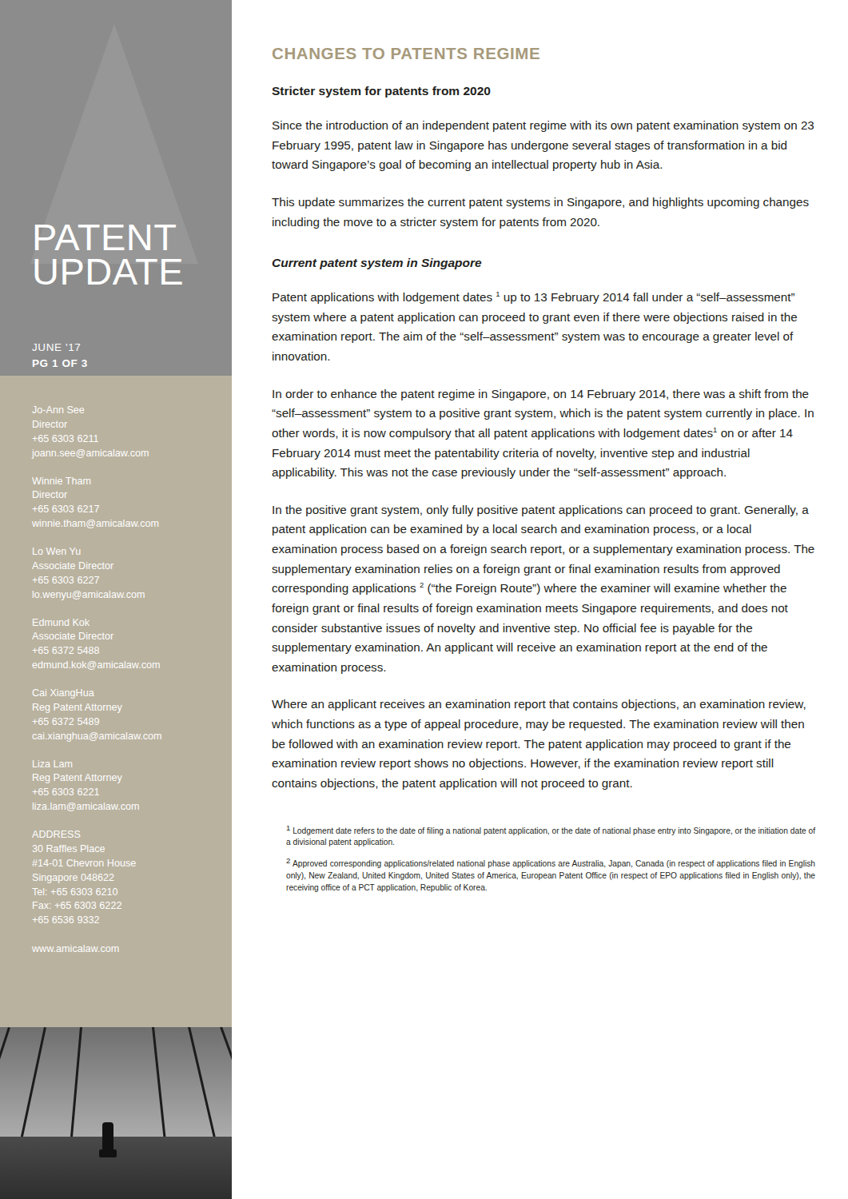PATENT UPDATE
JUNE '17
PG 1 OF 3
Jo-Ann See
Director
+65 6303 6211
joann.see@amicalaw.com
Winnie Tham
Director
+65 6303 6217
winnie.tham@amicalaw.com
Lo Wen Yu
Associate Director
+65 6303 6227
lo.wenyu@amicalaw.com
Edmund Kok
Associate Director
+65 6372 5488
edmund.kok@amicalaw.com
Cai XiangHua
Reg Patent Attorney
+65 6372 5489
cai.xianghua@amicalaw.com
Liza Lam
Reg Patent Attorney
+65 6303 6221
liza.lam@amicalaw.com
ADDRESS
30 Raffles Place
#14-01 Chevron House
Singapore 048622
Tel: +65 6303 6210
Fax: +65 6303 6222
+65 6536 9332
www.amicalaw.com
CHANGES TO PATENTS REGIME
Stricter system for patents from 2020
Since the introduction of an independent patent regime with its own patent examination system on 23 February 1995, patent law in Singapore has undergone several stages of transformation in a bid toward Singapore’s goal of becoming an intellectual property hub in Asia.
This update summarizes the current patent systems in Singapore, and highlights upcoming changes including the move to a stricter system for patents from 2020.
Current patent system in Singapore
Patent applications with lodgement dates 1 up to 13 February 2014 fall under a “self–assessment” system where a patent application can proceed to grant even if there were objections raised in the examination report. The aim of the “self–assessment” system was to encourage a greater level of innovation.
In order to enhance the patent regime in Singapore, on 14 February 2014, there was a shift from the “self–assessment” system to a positive grant system, which is the patent system currently in place. In other words, it is now compulsory that all patent applications with lodgement dates1 on or after 14 February 2014 must meet the patentability criteria of novelty, inventive step and industrial applicability. This was not the case previously under the “self-assessment” approach.
In the positive grant system, only fully positive patent applications can proceed to grant. Generally, a patent application can be examined by a local search and examination process, or a local examination process based on a foreign search report, or a supplementary examination process. The supplementary examination relies on a foreign grant or final examination results from approved corresponding applications 2 (“the Foreign Route”) where the examiner will examine whether the foreign grant or final results of foreign examination meets Singapore requirements, and does not consider substantive issues of novelty and inventive step. No official fee is payable for the supplementary examination. An applicant will receive an examination report at the end of the examination process.
Where an applicant receives an examination report that contains objections, an examination review, which functions as a type of appeal procedure, may be requested. The examination review will then be followed with an examination review report. The patent application may proceed to grant if the examination review report shows no objections. However, if the examination review report still contains objections, the patent application will not proceed to grant.
1 Lodgement date refers to the date of filing a national patent application, or the date of national phase entry into Singapore, or the initiation date of a divisional patent application.
2 Approved corresponding applications/related national phase applications are Australia, Japan, Canada (in respect of applications filed in English only), New Zealand, United Kingdom, United States of America, European Patent Office (in respect of EPO applications filed in English only), the receiving office of a PCT application, Republic of Korea.